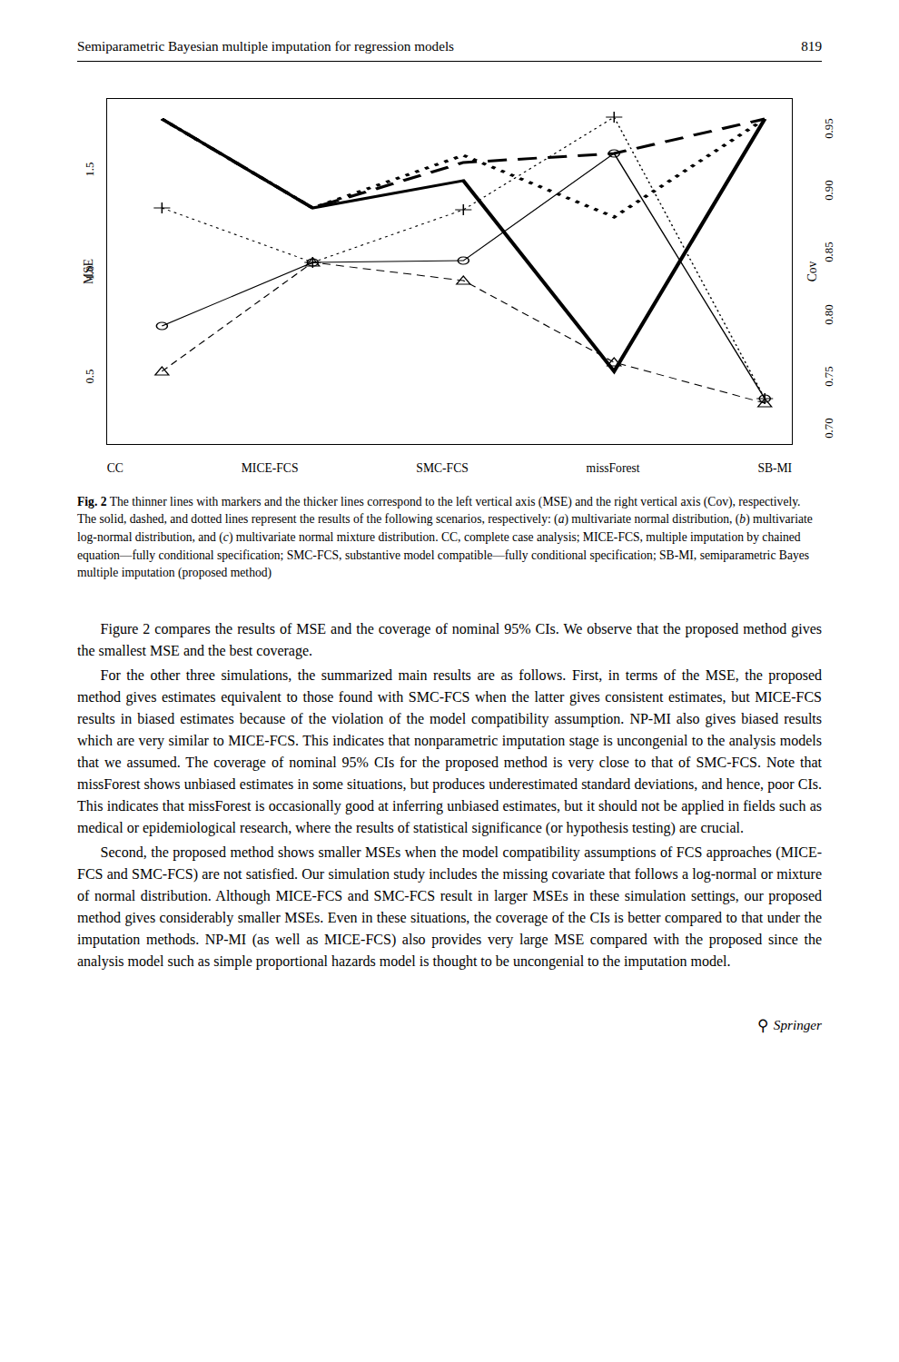Semiparametric Bayesian multiple imputation for regression models 819
MSE Cov
1.5 1.0 0.5
0.95 0.90 0.85 0.80 0.75 0.70
CC MICE-FCS SMC-FCS missForest SB-MI
Fig. 2 The thinner lines with markers and the thicker lines correspond to the left vertical axis (MSE) and the right vertical axis (Cov), respectively. The solid, dashed, and dotted lines represent the results of the following scenarios, respectively: (a) multivariate normal distribution, (b) multivariate log-normal distribution, and (c) multivariate normal mixture distribution. CC, complete case analysis; MICE-FCS, multiple imputation by chained equation—fully conditional specification; SMC-FCS, substantive model compatible—fully conditional specification; SB-MI, semiparametric Bayes multiple imputation (proposed method)
Figure 2 compares the results of MSE and the coverage of nominal 95% CIs. We observe that the proposed method gives the smallest MSE and the best coverage.
For the other three simulations, the summarized main results are as follows. First, in terms of the MSE, the proposed method gives estimates equivalent to those found with SMC-FCS when the latter gives consistent estimates, but MICE-FCS results in biased estimates because of the violation of the model compatibility assumption. NP-MI also gives biased results which are very similar to MICE-FCS. This indicates that nonparametric imputation stage is uncongenial to the analysis models that we assumed. The coverage of nominal 95% CIs for the proposed method is very close to that of SMC-FCS. Note that missForest shows unbiased estimates in some situations, but produces underestimated standard deviations, and hence, poor CIs. This indicates that missForest is occasionally good at inferring unbiased estimates, but it should not be applied in fields such as medical or epidemiological research, where the results of statistical significance (or hypothesis testing) are crucial.
Second, the proposed method shows smaller MSEs when the model compatibility assumptions of FCS approaches (MICE-FCS and SMC-FCS) are not satisfied. Our simulation study includes the missing covariate that follows a log-normal or mixture of normal distribution. Although MICE-FCS and SMC-FCS result in larger MSEs in these simulation settings, our proposed method gives considerably smaller MSEs. Even in these situations, the coverage of the CIs is better compared to that under the imputation methods. NP-MI (as well as MICE-FCS) also provides very large MSE compared with the proposed since the analysis model such as simple proportional hazards model is thought to be uncongenial to the imputation model.
⚲Springer